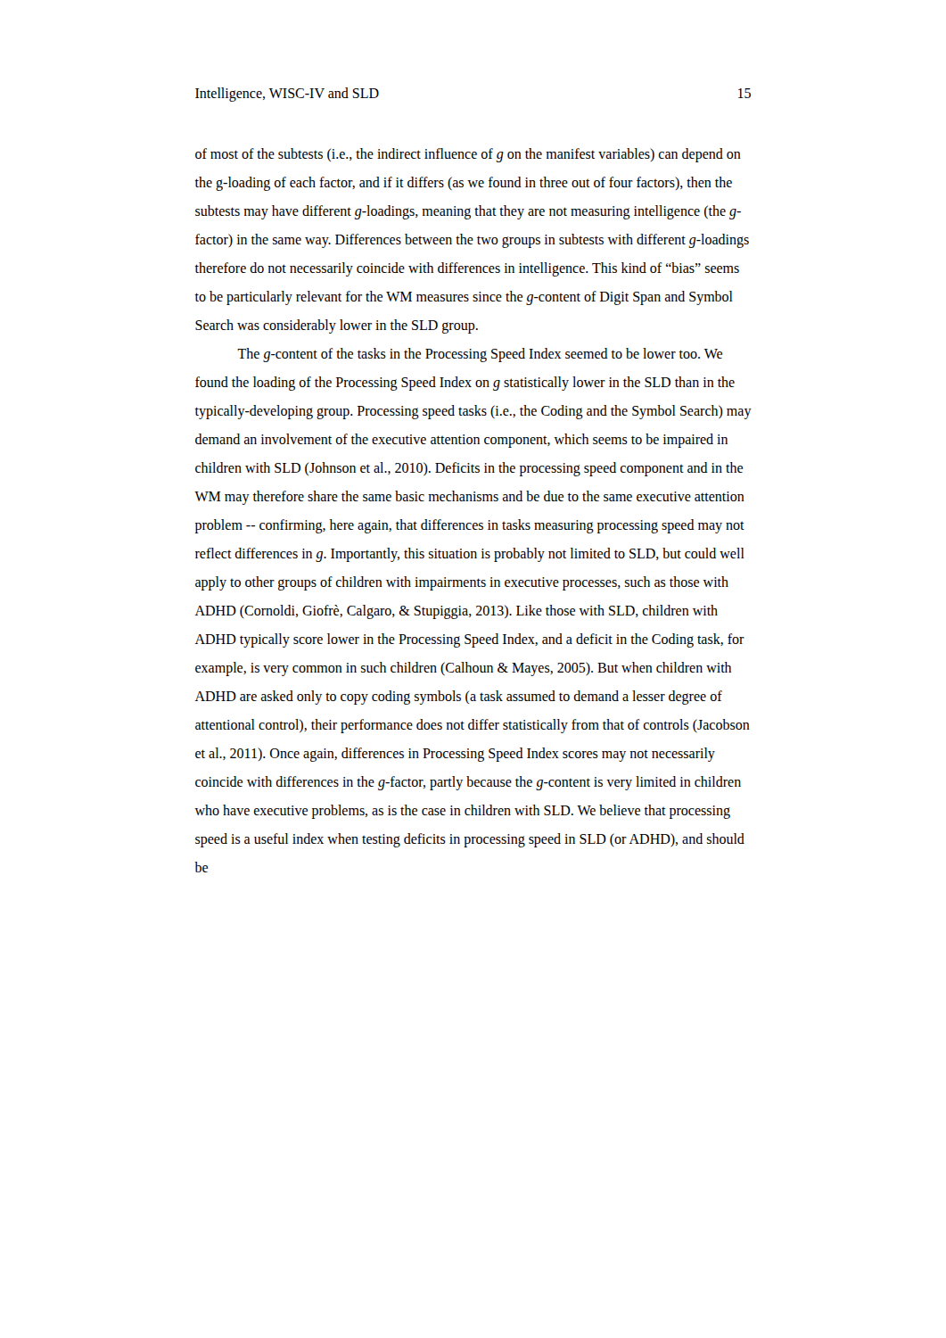Intelligence, WISC-IV and SLD 15
of most of the subtests (i.e., the indirect influence of g on the manifest variables) can depend on the g-loading of each factor, and if it differs (as we found in three out of four factors), then the subtests may have different g-loadings, meaning that they are not measuring intelligence (the g-factor) in the same way. Differences between the two groups in subtests with different g-loadings therefore do not necessarily coincide with differences in intelligence. This kind of “bias” seems to be particularly relevant for the WM measures since the g-content of Digit Span and Symbol Search was considerably lower in the SLD group.
The g-content of the tasks in the Processing Speed Index seemed to be lower too. We found the loading of the Processing Speed Index on g statistically lower in the SLD than in the typically-developing group. Processing speed tasks (i.e., the Coding and the Symbol Search) may demand an involvement of the executive attention component, which seems to be impaired in children with SLD (Johnson et al., 2010). Deficits in the processing speed component and in the WM may therefore share the same basic mechanisms and be due to the same executive attention problem -- confirming, here again, that differences in tasks measuring processing speed may not reflect differences in g. Importantly, this situation is probably not limited to SLD, but could well apply to other groups of children with impairments in executive processes, such as those with ADHD (Cornoldi, Giofrè, Calgaro, & Stupiggia, 2013). Like those with SLD, children with ADHD typically score lower in the Processing Speed Index, and a deficit in the Coding task, for example, is very common in such children (Calhoun & Mayes, 2005). But when children with ADHD are asked only to copy coding symbols (a task assumed to demand a lesser degree of attentional control), their performance does not differ statistically from that of controls (Jacobson et al., 2011). Once again, differences in Processing Speed Index scores may not necessarily coincide with differences in the g-factor, partly because the g-content is very limited in children who have executive problems, as is the case in children with SLD. We believe that processing speed is a useful index when testing deficits in processing speed in SLD (or ADHD), and should be